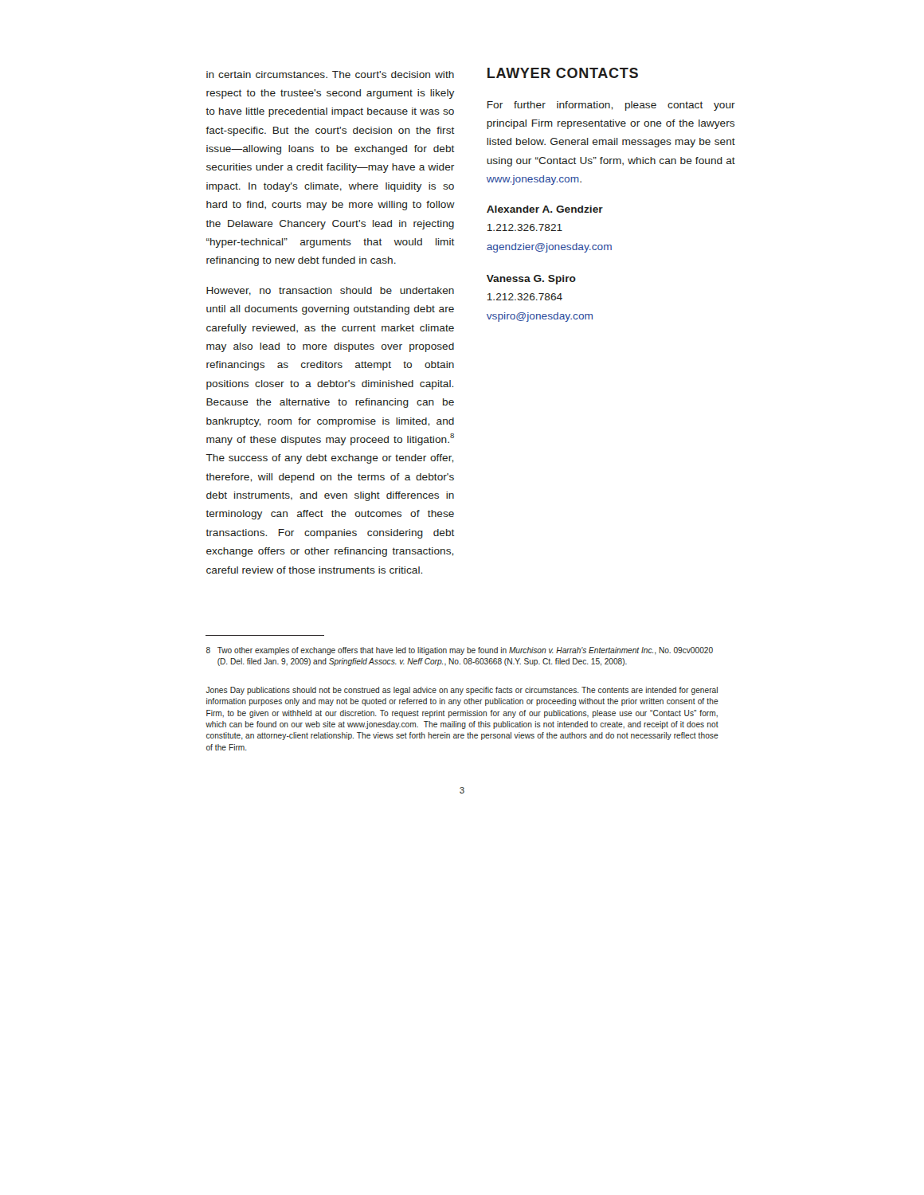in certain circumstances. The court's decision with respect to the trustee's second argument is likely to have little precedential impact because it was so fact-specific. But the court's decision on the first issue—allowing loans to be exchanged for debt securities under a credit facility—may have a wider impact. In today's climate, where liquidity is so hard to find, courts may be more willing to follow the Delaware Chancery Court's lead in rejecting “hyper-technical” arguments that would limit refinancing to new debt funded in cash.
However, no transaction should be undertaken until all documents governing outstanding debt are carefully reviewed, as the current market climate may also lead to more disputes over proposed refinancings as creditors attempt to obtain positions closer to a debtor's diminished capital. Because the alternative to refinancing can be bankruptcy, room for compromise is limited, and many of these disputes may proceed to litigation.8 The success of any debt exchange or tender offer, therefore, will depend on the terms of a debtor's debt instruments, and even slight differences in terminology can affect the outcomes of these transactions. For companies considering debt exchange offers or other refinancing transactions, careful review of those instruments is critical.
LAWYER CONTACTS
For further information, please contact your principal Firm representative or one of the lawyers listed below. General email messages may be sent using our “Contact Us” form, which can be found at www.jonesday.com.
Alexander A. Gendzier
1.212.326.7821
agendzier@jonesday.com
Vanessa G. Spiro
1.212.326.7864
vspiro@jonesday.com
8 Two other examples of exchange offers that have led to litigation may be found in Murchison v. Harrah's Entertainment Inc., No. 09cv00020 (D. Del. filed Jan. 9, 2009) and Springfield Assocs. v. Neff Corp., No. 08-603668 (N.Y. Sup. Ct. filed Dec. 15, 2008).
Jones Day publications should not be construed as legal advice on any specific facts or circumstances. The contents are intended for general information purposes only and may not be quoted or referred to in any other publication or proceeding without the prior written consent of the Firm, to be given or withheld at our discretion. To request reprint permission for any of our publications, please use our “Contact Us” form, which can be found on our web site at www.jonesday.com. The mailing of this publication is not intended to create, and receipt of it does not constitute, an attorney-client relationship. The views set forth herein are the personal views of the authors and do not necessarily reflect those of the Firm.
3